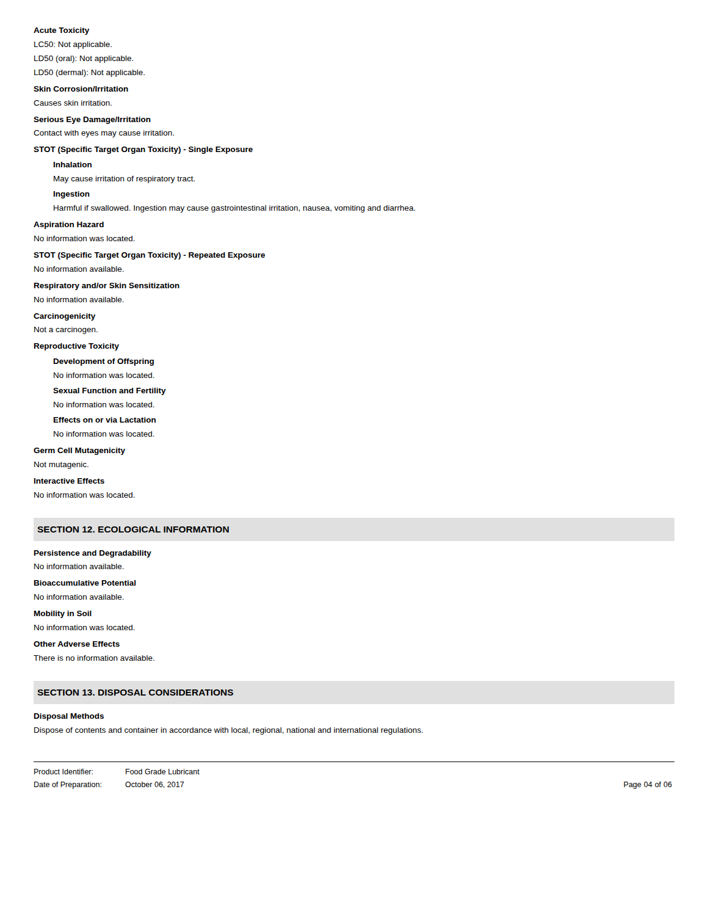Acute Toxicity
LC50: Not applicable.
LD50 (oral): Not applicable.
LD50 (dermal): Not applicable.
Skin Corrosion/Irritation
Causes skin irritation.
Serious Eye Damage/Irritation
Contact with eyes may cause irritation.
STOT (Specific Target Organ Toxicity) - Single Exposure
Inhalation
May cause irritation of respiratory tract.
Ingestion
Harmful if swallowed. Ingestion may cause gastrointestinal irritation, nausea, vomiting and diarrhea.
Aspiration Hazard
No information was located.
STOT (Specific Target Organ Toxicity) - Repeated Exposure
No information available.
Respiratory and/or Skin Sensitization
No information available.
Carcinogenicity
Not a carcinogen.
Reproductive Toxicity
Development of Offspring
No information was located.
Sexual Function and Fertility
No information was located.
Effects on or via Lactation
No information was located.
Germ Cell Mutagenicity
Not mutagenic.
Interactive Effects
No information was located.
SECTION 12. ECOLOGICAL INFORMATION
Persistence and Degradability
No information available.
Bioaccumulative Potential
No information available.
Mobility in Soil
No information was located.
Other Adverse Effects
There is no information available.
SECTION 13. DISPOSAL CONSIDERATIONS
Disposal Methods
Dispose of contents and container in accordance with local, regional, national and international regulations.
| Product Identifier: | Food Grade Lubricant | |
| Date of Preparation: | October 06, 2017 | Page 04 of 06 |